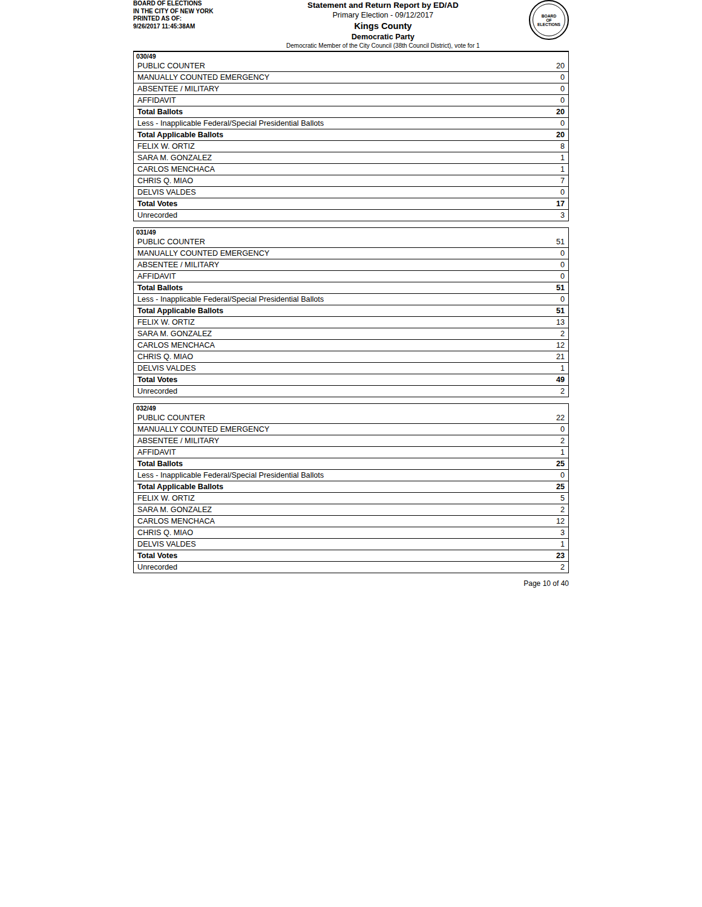BOARD OF ELECTIONS
IN THE CITY OF NEW YORK
PRINTED AS OF:
9/26/2017 11:45:38AM
Statement and Return Report by ED/AD
Primary Election - 09/12/2017
Kings County
Democratic Party
Democratic Member of the City Council (38th Council District), vote for 1
BOARD
OF
ELECTIONS
030/49
| PUBLIC COUNTER | 20 |
| MANUALLY COUNTED EMERGENCY | 0 |
| ABSENTEE / MILITARY | 0 |
| AFFIDAVIT | 0 |
| Total Ballots | 20 |
| Less - Inapplicable Federal/Special Presidential Ballots | 0 |
| Total Applicable Ballots | 20 |
| FELIX W. ORTIZ | 8 |
| SARA M. GONZALEZ | 1 |
| CARLOS MENCHACA | 1 |
| CHRIS Q. MIAO | 7 |
| DELVIS VALDES | 0 |
| Total Votes | 17 |
| Unrecorded | 3 |
031/49
| PUBLIC COUNTER | 51 |
| MANUALLY COUNTED EMERGENCY | 0 |
| ABSENTEE / MILITARY | 0 |
| AFFIDAVIT | 0 |
| Total Ballots | 51 |
| Less - Inapplicable Federal/Special Presidential Ballots | 0 |
| Total Applicable Ballots | 51 |
| FELIX W. ORTIZ | 13 |
| SARA M. GONZALEZ | 2 |
| CARLOS MENCHACA | 12 |
| CHRIS Q. MIAO | 21 |
| DELVIS VALDES | 1 |
| Total Votes | 49 |
| Unrecorded | 2 |
032/49
| PUBLIC COUNTER | 22 |
| MANUALLY COUNTED EMERGENCY | 0 |
| ABSENTEE / MILITARY | 2 |
| AFFIDAVIT | 1 |
| Total Ballots | 25 |
| Less - Inapplicable Federal/Special Presidential Ballots | 0 |
| Total Applicable Ballots | 25 |
| FELIX W. ORTIZ | 5 |
| SARA M. GONZALEZ | 2 |
| CARLOS MENCHACA | 12 |
| CHRIS Q. MIAO | 3 |
| DELVIS VALDES | 1 |
| Total Votes | 23 |
| Unrecorded | 2 |
Page 10 of 40